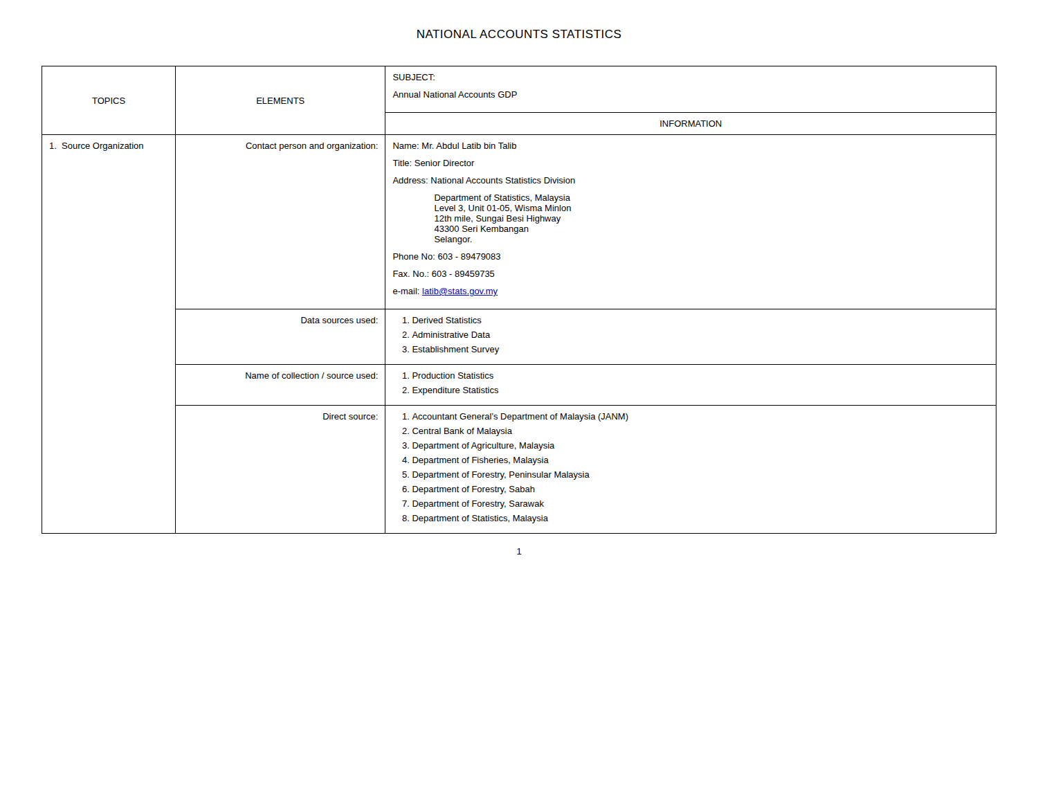NATIONAL ACCOUNTS STATISTICS
| TOPICS | ELEMENTS | SUBJECT: Annual National Accounts GDP |
| INFORMATION |
| 1. Source Organization | Contact person and organization: | Name: Mr. Abdul Latib bin Talib Title: Senior Director Address: National Accounts Statistics Division Department of Statistics, Malaysia Level 3, Unit 01-05, Wisma Minlon 12th mile, Sungai Besi Highway 43300 Seri Kembangan Selangor. Phone No: 603 - 89479083 Fax. No.: 603 - 89459735 e-mail: latib@stats.gov.my |
| Data sources used: | Derived Statistics Administrative Data Establishment Survey |
| Name of collection / source used: | Production Statistics Expenditure Statistics |
| Direct source: | Accountant General’s Department of Malaysia (JANM) Central Bank of Malaysia Department of Agriculture, Malaysia Department of Fisheries, Malaysia Department of Forestry, Peninsular Malaysia Department of Forestry, Sabah Department of Forestry, Sarawak Department of Statistics, Malaysia |
1